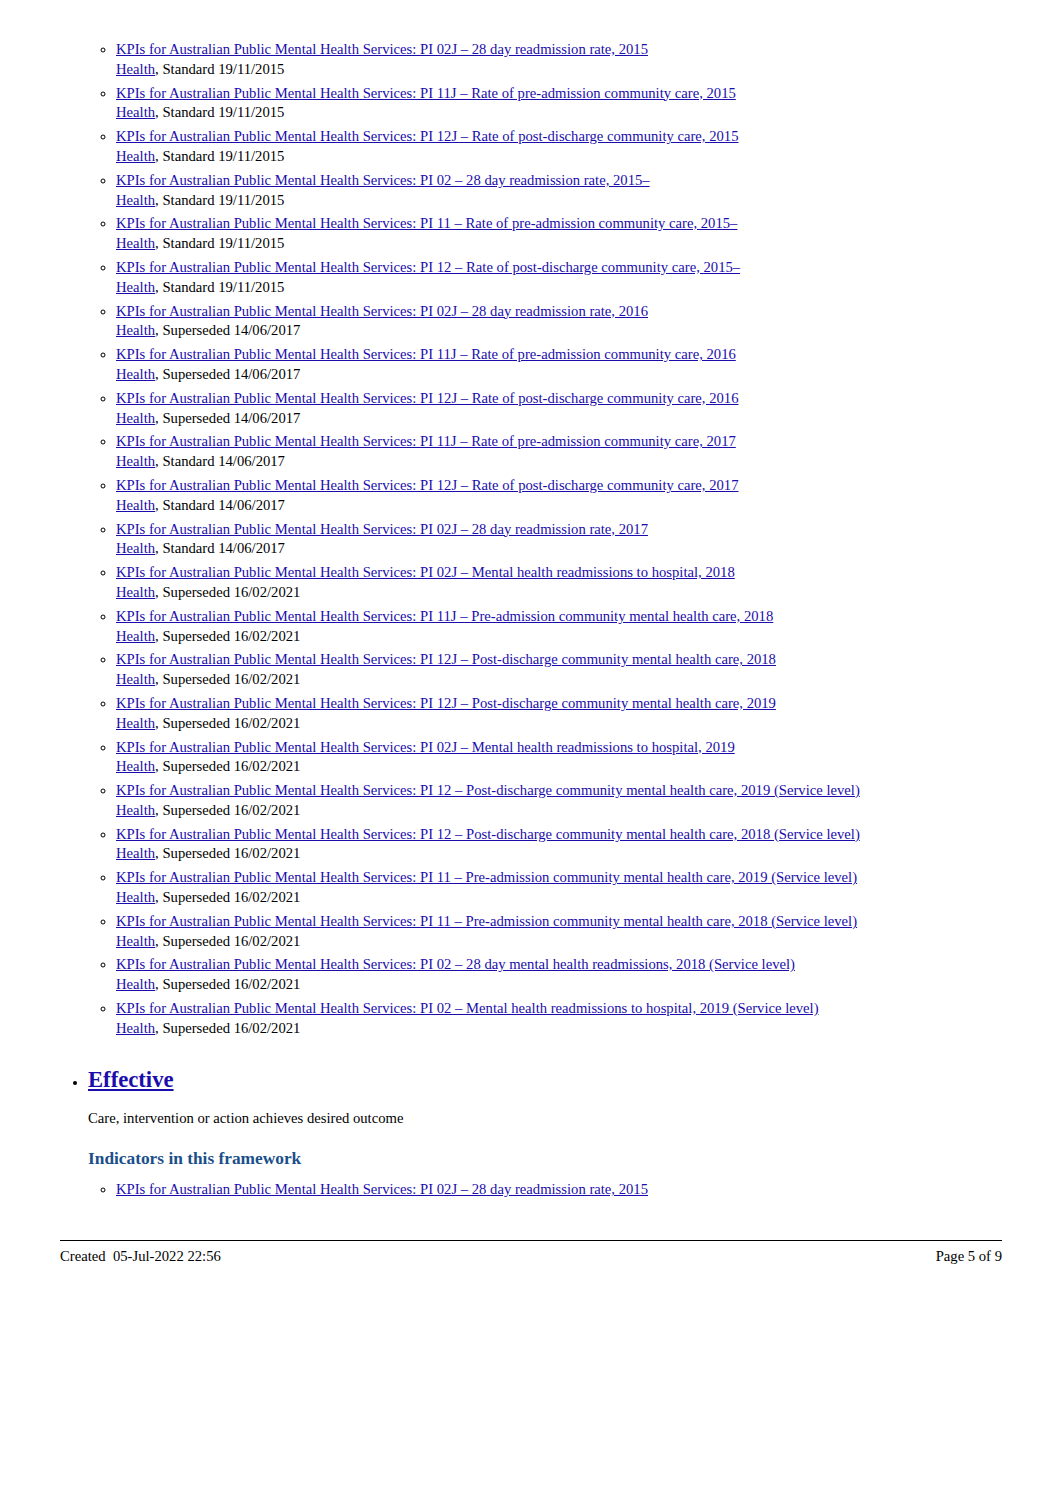KPIs for Australian Public Mental Health Services: PI 02J – 28 day readmission rate, 2015
Health, Standard 19/11/2015
KPIs for Australian Public Mental Health Services: PI 11J – Rate of pre-admission community care, 2015
Health, Standard 19/11/2015
KPIs for Australian Public Mental Health Services: PI 12J – Rate of post-discharge community care, 2015
Health, Standard 19/11/2015
KPIs for Australian Public Mental Health Services: PI 02 – 28 day readmission rate, 2015–
Health, Standard 19/11/2015
KPIs for Australian Public Mental Health Services: PI 11 – Rate of pre-admission community care, 2015–
Health, Standard 19/11/2015
KPIs for Australian Public Mental Health Services: PI 12 – Rate of post-discharge community care, 2015–
Health, Standard 19/11/2015
KPIs for Australian Public Mental Health Services: PI 02J – 28 day readmission rate, 2016
Health, Superseded 14/06/2017
KPIs for Australian Public Mental Health Services: PI 11J – Rate of pre-admission community care, 2016
Health, Superseded 14/06/2017
KPIs for Australian Public Mental Health Services: PI 12J – Rate of post-discharge community care, 2016
Health, Superseded 14/06/2017
KPIs for Australian Public Mental Health Services: PI 11J – Rate of pre-admission community care, 2017
Health, Standard 14/06/2017
KPIs for Australian Public Mental Health Services: PI 12J – Rate of post-discharge community care, 2017
Health, Standard 14/06/2017
KPIs for Australian Public Mental Health Services: PI 02J – 28 day readmission rate, 2017
Health, Standard 14/06/2017
KPIs for Australian Public Mental Health Services: PI 02J – Mental health readmissions to hospital, 2018
Health, Superseded 16/02/2021
KPIs for Australian Public Mental Health Services: PI 11J – Pre-admission community mental health care, 2018
Health, Superseded 16/02/2021
KPIs for Australian Public Mental Health Services: PI 12J – Post-discharge community mental health care, 2018
Health, Superseded 16/02/2021
KPIs for Australian Public Mental Health Services: PI 12J – Post-discharge community mental health care, 2019
Health, Superseded 16/02/2021
KPIs for Australian Public Mental Health Services: PI 02J – Mental health readmissions to hospital, 2019
Health, Superseded 16/02/2021
KPIs for Australian Public Mental Health Services: PI 12 – Post-discharge community mental health care, 2019 (Service level)
Health, Superseded 16/02/2021
KPIs for Australian Public Mental Health Services: PI 12 – Post-discharge community mental health care, 2018 (Service level)
Health, Superseded 16/02/2021
KPIs for Australian Public Mental Health Services: PI 11 – Pre-admission community mental health care, 2019 (Service level)
Health, Superseded 16/02/2021
KPIs for Australian Public Mental Health Services: PI 11 – Pre-admission community mental health care, 2018 (Service level)
Health, Superseded 16/02/2021
KPIs for Australian Public Mental Health Services: PI 02 – 28 day mental health readmissions, 2018 (Service level)
Health, Superseded 16/02/2021
KPIs for Australian Public Mental Health Services: PI 02 – Mental health readmissions to hospital, 2019 (Service level)
Health, Superseded 16/02/2021
Effective
Care, intervention or action achieves desired outcome
Indicators in this framework
KPIs for Australian Public Mental Health Services: PI 02J – 28 day readmission rate, 2015
Created 05-Jul-2022 22:56 Page 5 of 9